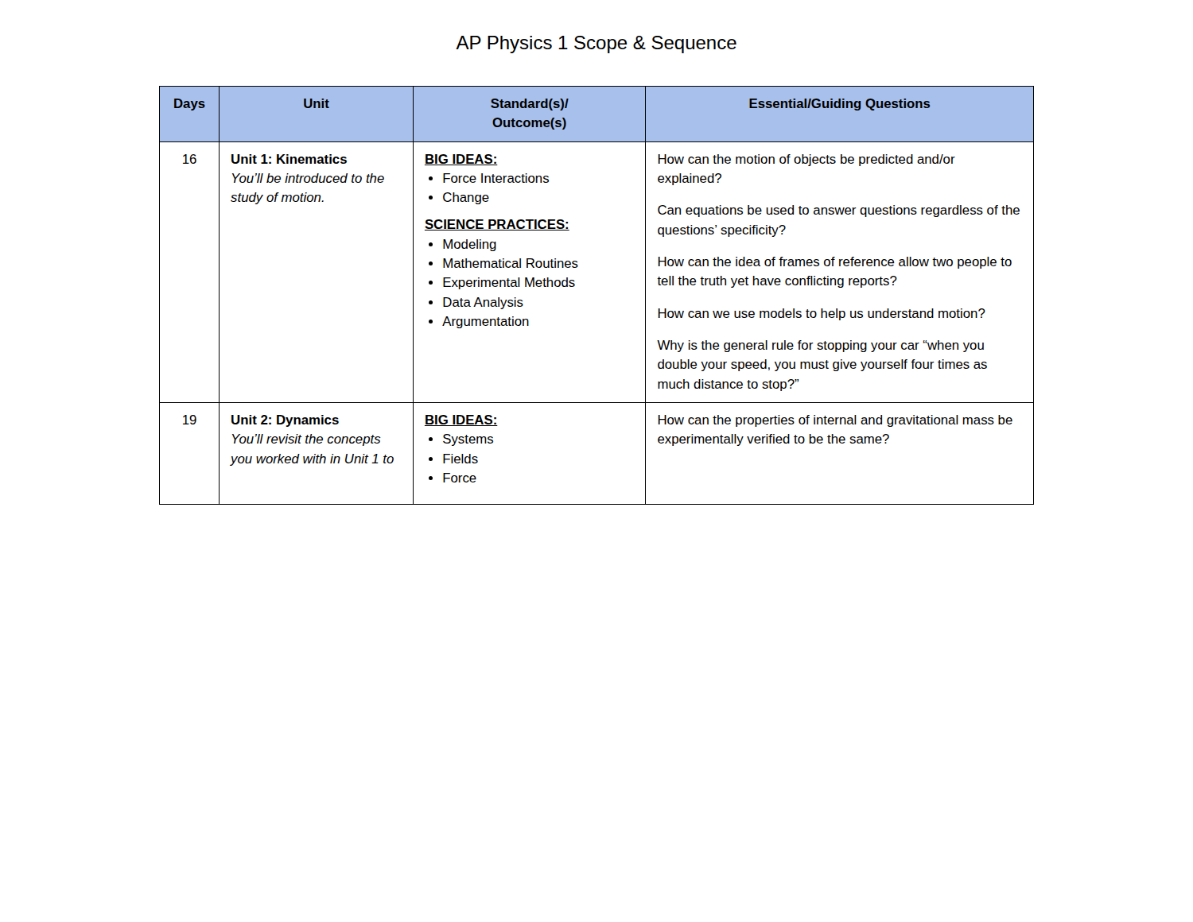AP Physics 1 Scope & Sequence
| Days | Unit | Standard(s)/ Outcome(s) | Essential/Guiding Questions |
| --- | --- | --- | --- |
| 16 | Unit 1: Kinematics You’ll be introduced to the study of motion. | BIG IDEAS: Force Interactions Change SCIENCE PRACTICES: Modeling Mathematical Routines Experimental Methods Data Analysis Argumentation | How can the motion of objects be predicted and/or explained? Can equations be used to answer questions regardless of the questions’ specificity? How can the idea of frames of reference allow two people to tell the truth yet have conflicting reports? How can we use models to help us understand motion? Why is the general rule for stopping your car “when you double your speed, you must give yourself four times as much distance to stop?” |
| 19 | Unit 2: Dynamics You’ll revisit the concepts you worked with in Unit 1 to | BIG IDEAS: Systems Fields Force | How can the properties of internal and gravitational mass be experimentally verified to be the same? |